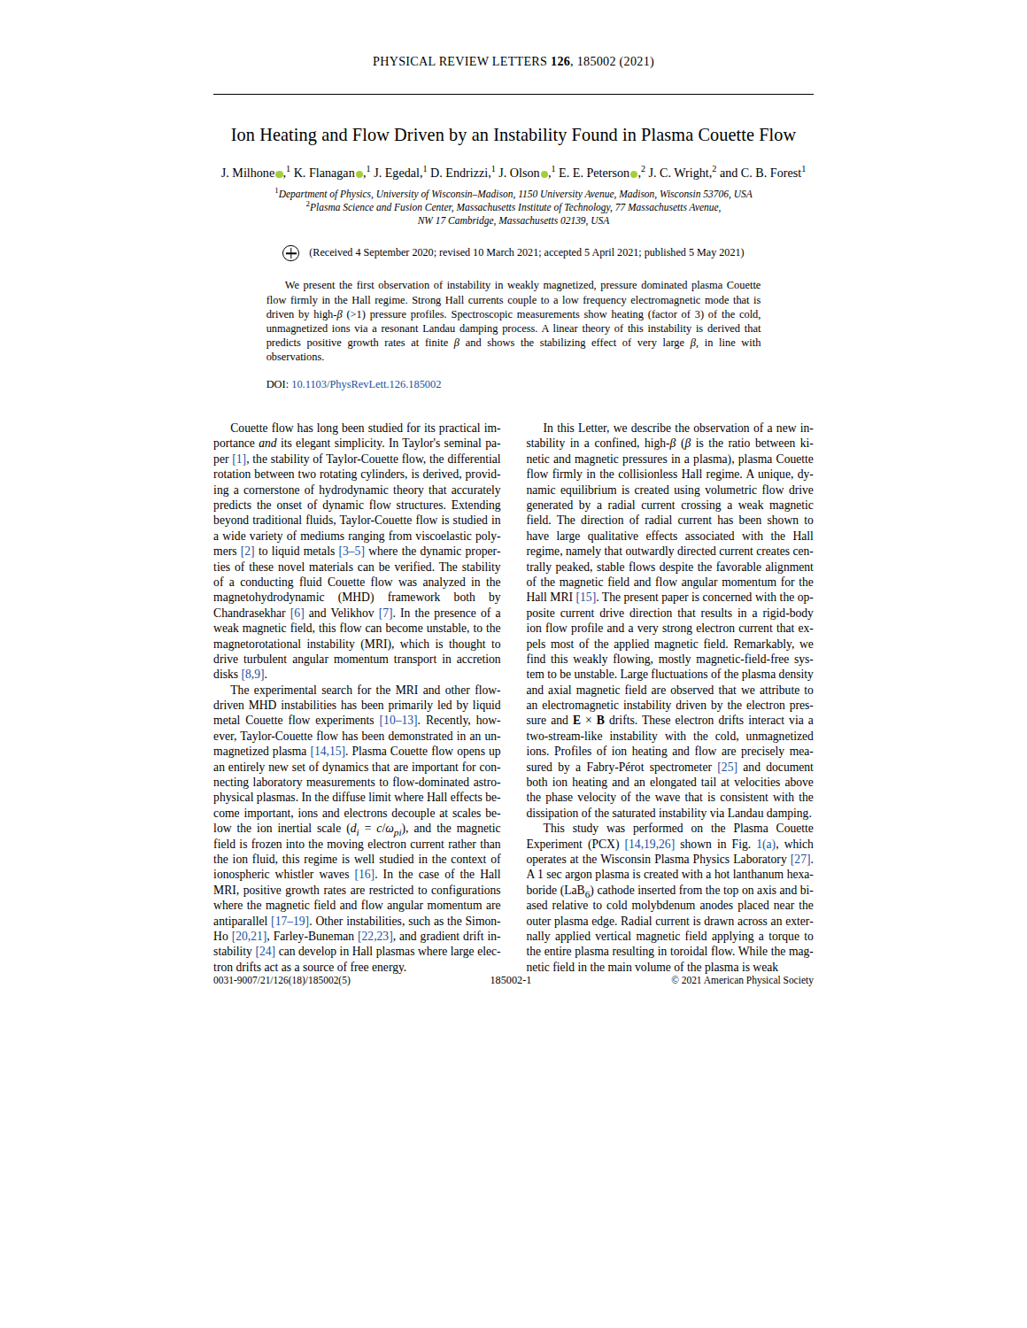PHYSICAL REVIEW LETTERS 126, 185002 (2021)
Ion Heating and Flow Driven by an Instability Found in Plasma Couette Flow
J. Milhone ,1 K. Flanagan ,1 J. Egedal,1 D. Endrizzi,1 J. Olson ,1 E. E. Peterson ,2 J. C. Wright,2 and C. B. Forest1
1Department of Physics, University of Wisconsin–Madison, 1150 University Avenue, Madison, Wisconsin 53706, USA
2Plasma Science and Fusion Center, Massachusetts Institute of Technology, 77 Massachusetts Avenue,
NW 17 Cambridge, Massachusetts 02139, USA
(Received 4 September 2020; revised 10 March 2021; accepted 5 April 2021; published 5 May 2021)
We present the first observation of instability in weakly magnetized, pressure dominated plasma Couette flow firmly in the Hall regime. Strong Hall currents couple to a low frequency electromagnetic mode that is driven by high-β (>1) pressure profiles. Spectroscopic measurements show heating (factor of 3) of the cold, unmagnetized ions via a resonant Landau damping process. A linear theory of this instability is derived that predicts positive growth rates at finite β and shows the stabilizing effect of very large β, in line with observations.
DOI: 10.1103/PhysRevLett.126.185002
Couette flow has long been studied for its practical importance and its elegant simplicity. In Taylor's seminal paper [1], the stability of Taylor-Couette flow, the differential rotation between two rotating cylinders, is derived, providing a cornerstone of hydrodynamic theory that accurately predicts the onset of dynamic flow structures. Extending beyond traditional fluids, Taylor-Couette flow is studied in a wide variety of mediums ranging from viscoelastic polymers [2] to liquid metals [3–5] where the dynamic properties of these novel materials can be verified. The stability of a conducting fluid Couette flow was analyzed in the magnetohydrodynamic (MHD) framework both by Chandrasekhar [6] and Velikhov [7]. In the presence of a weak magnetic field, this flow can become unstable, to the magnetorotational instability (MRI), which is thought to drive turbulent angular momentum transport in accretion disks [8,9].
The experimental search for the MRI and other flow-driven MHD instabilities has been primarily led by liquid metal Couette flow experiments [10–13]. Recently, however, Taylor-Couette flow has been demonstrated in an unmagnetized plasma [14,15]. Plasma Couette flow opens up an entirely new set of dynamics that are important for connecting laboratory measurements to flow-dominated astrophysical plasmas. In the diffuse limit where Hall effects become important, ions and electrons decouple at scales below the ion inertial scale (di = c/ωpi), and the magnetic field is frozen into the moving electron current rather than the ion fluid, this regime is well studied in the context of ionospheric whistler waves [16]. In the case of the Hall MRI, positive growth rates are restricted to configurations where the magnetic field and flow angular momentum are antiparallel [17–19]. Other instabilities, such as the Simon-Ho [20,21], Farley-Buneman [22,23], and gradient drift instability [24] can develop in Hall plasmas where large electron drifts act as a source of free energy.
In this Letter, we describe the observation of a new instability in a confined, high-β (β is the ratio between kinetic and magnetic pressures in a plasma), plasma Couette flow firmly in the collisionless Hall regime. A unique, dynamic equilibrium is created using volumetric flow drive generated by a radial current crossing a weak magnetic field. The direction of radial current has been shown to have large qualitative effects associated with the Hall regime, namely that outwardly directed current creates centrally peaked, stable flows despite the favorable alignment of the magnetic field and flow angular momentum for the Hall MRI [15]. The present paper is concerned with the opposite current drive direction that results in a rigid-body ion flow profile and a very strong electron current that expels most of the applied magnetic field. Remarkably, we find this weakly flowing, mostly magnetic-field-free system to be unstable. Large fluctuations of the plasma density and axial magnetic field are observed that we attribute to an electromagnetic instability driven by the electron pressure and E × B drifts. These electron drifts interact via a two-stream-like instability with the cold, unmagnetized ions. Profiles of ion heating and flow are precisely measured by a Fabry-Pérot spectrometer [25] and document both ion heating and an elongated tail at velocities above the phase velocity of the wave that is consistent with the dissipation of the saturated instability via Landau damping.
This study was performed on the Plasma Couette Experiment (PCX) [14,19,26] shown in Fig. 1(a), which operates at the Wisconsin Plasma Physics Laboratory [27]. A 1 sec argon plasma is created with a hot lanthanum hexaboride (LaB6) cathode inserted from the top on axis and biased relative to cold molybdenum anodes placed near the outer plasma edge. Radial current is drawn across an externally applied vertical magnetic field applying a torque to the entire plasma resulting in toroidal flow. While the magnetic field in the main volume of the plasma is weak
0031-9007/21/126(18)/185002(5)
185002-1
© 2021 American Physical Society